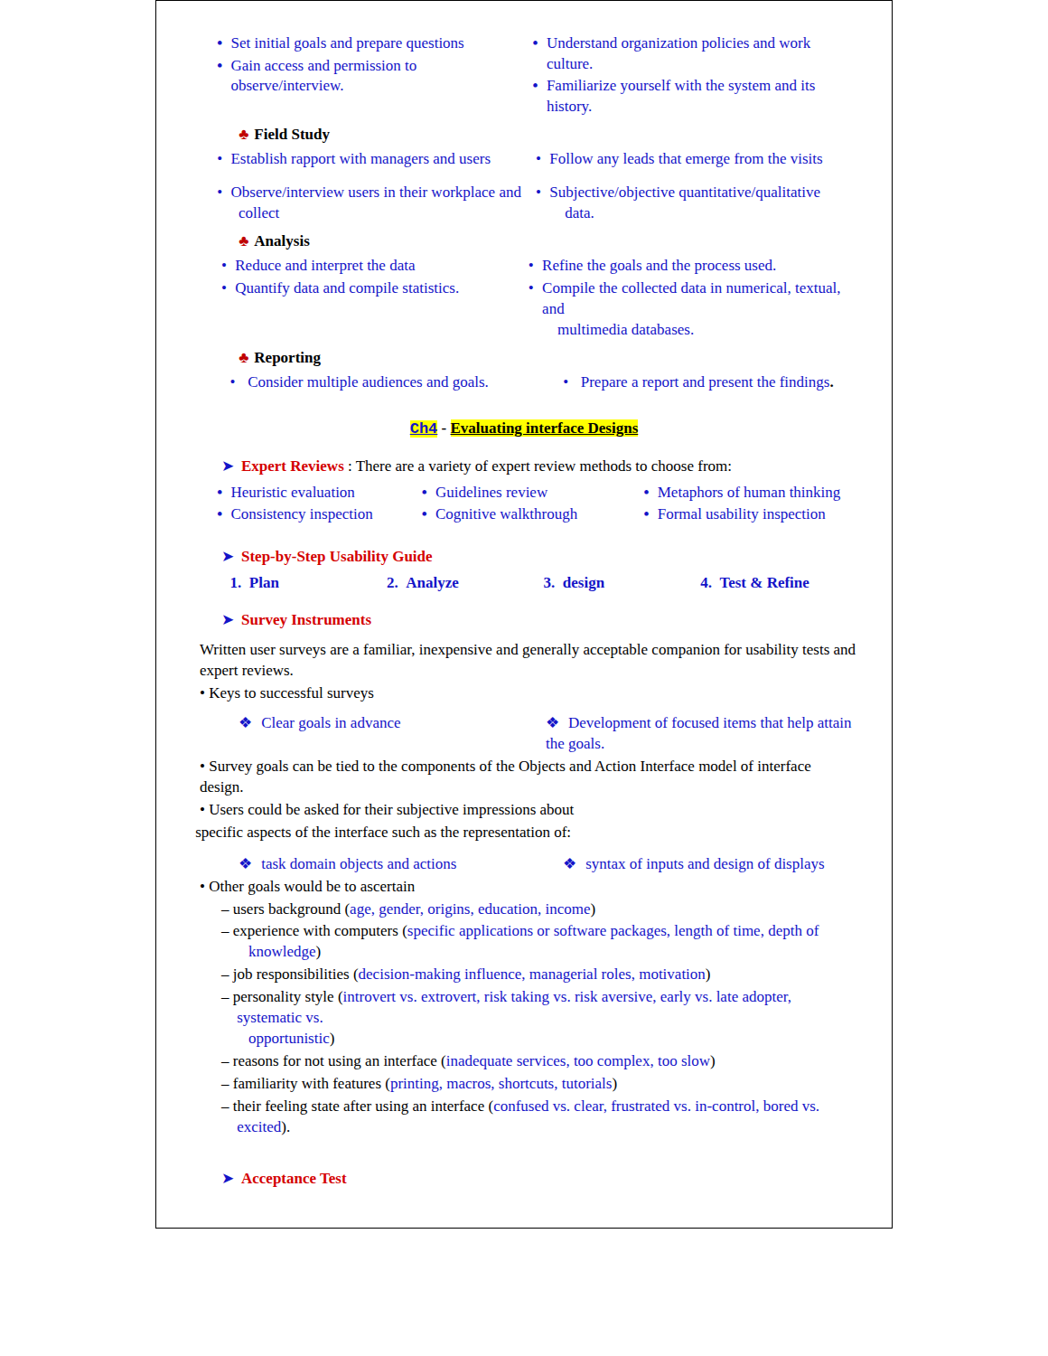Set initial goals and prepare questions Gain access and permission to observe/interview.
Understand organization policies and work culture. Familiarize yourself with the system and its history.
♣Field Study
Establish rapport with managers and users
Follow any leads that emerge from the visits
Observe/interview users in their workplace and
collect
Subjective/objective quantitative/qualitative
data.
♣Analysis
Reduce and interpret the data Quantify data and compile statistics.
Refine the goals and the process used. Compile the collected data in numerical, textual, and
multimedia databases.
♣Reporting
Consider multiple audiences and goals.
Prepare a report and present the findings.
Ch4 - Evaluating interface Designs
➤Expert Reviews : There are a variety of expert review methods to choose from:
Heuristic evaluation Consistency inspection
Guidelines review Cognitive walkthrough
Metaphors of human thinking Formal usability inspection
➤Step-by-Step Usability Guide
1. Plan
2. Analyze
3. design
4. Test & Refine
➤Survey Instruments
Written user surveys are a familiar, inexpensive and generally acceptable companion for usability tests and expert reviews.
• Keys to successful surveys
❖Clear goals in advance
❖Development of focused items that help attain the goals.
• Survey goals can be tied to the components of the Objects and Action Interface model of interface design.
• Users could be asked for their subjective impressions about
specific aspects of the interface such as the representation of:
❖task domain objects and actions
❖syntax of inputs and design of displays
• Other goals would be to ascertain
– users background (age, gender, origins, education, income)
– experience with computers (specific applications or software packages, length of time, depth of
knowledge)
– job responsibilities (decision-making influence, managerial roles, motivation)
– personality style (introvert vs. extrovert, risk taking vs. risk aversive, early vs. late adopter, systematic vs.
opportunistic)
– reasons for not using an interface (inadequate services, too complex, too slow)
– familiarity with features (printing, macros, shortcuts, tutorials)
– their feeling state after using an interface (confused vs. clear, frustrated vs. in-control, bored vs. excited).
➤Acceptance Test